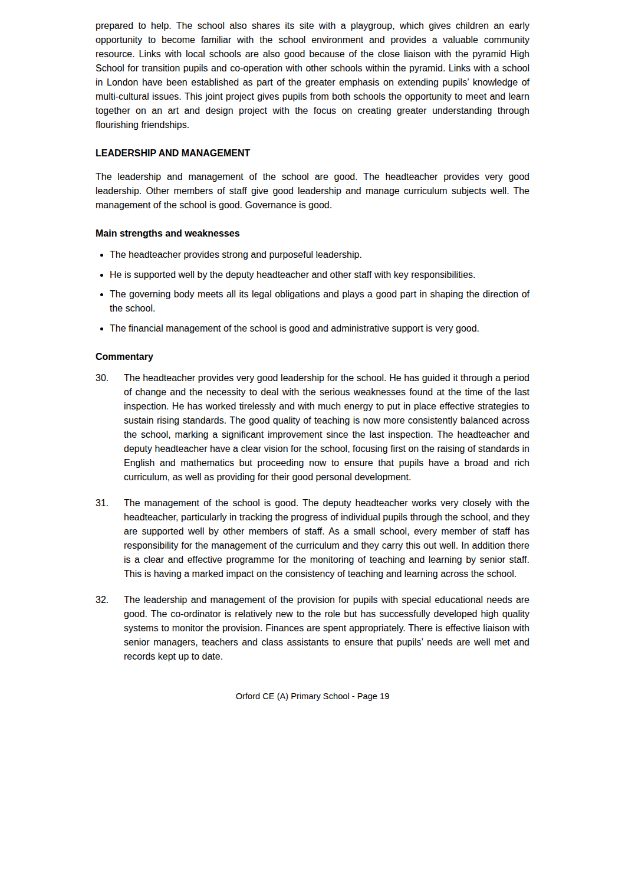prepared to help. The school also shares its site with a playgroup, which gives children an early opportunity to become familiar with the school environment and provides a valuable community resource. Links with local schools are also good because of the close liaison with the pyramid High School for transition pupils and co-operation with other schools within the pyramid. Links with a school in London have been established as part of the greater emphasis on extending pupils’ knowledge of multi-cultural issues. This joint project gives pupils from both schools the opportunity to meet and learn together on an art and design project with the focus on creating greater understanding through flourishing friendships.
Leadership and management
The leadership and management of the school are good. The headteacher provides very good leadership. Other members of staff give good leadership and manage curriculum subjects well. The management of the school is good. Governance is good.
Main strengths and weaknesses
The headteacher provides strong and purposeful leadership.
He is supported well by the deputy headteacher and other staff with key responsibilities.
The governing body meets all its legal obligations and plays a good part in shaping the direction of the school.
The financial management of the school is good and administrative support is very good.
Commentary
The headteacher provides very good leadership for the school. He has guided it through a period of change and the necessity to deal with the serious weaknesses found at the time of the last inspection. He has worked tirelessly and with much energy to put in place effective strategies to sustain rising standards. The good quality of teaching is now more consistently balanced across the school, marking a significant improvement since the last inspection. The headteacher and deputy headteacher have a clear vision for the school, focusing first on the raising of standards in English and mathematics but proceeding now to ensure that pupils have a broad and rich curriculum, as well as providing for their good personal development.
The management of the school is good. The deputy headteacher works very closely with the headteacher, particularly in tracking the progress of individual pupils through the school, and they are supported well by other members of staff. As a small school, every member of staff has responsibility for the management of the curriculum and they carry this out well. In addition there is a clear and effective programme for the monitoring of teaching and learning by senior staff. This is having a marked impact on the consistency of teaching and learning across the school.
The leadership and management of the provision for pupils with special educational needs are good. The co-ordinator is relatively new to the role but has successfully developed high quality systems to monitor the provision. Finances are spent appropriately. There is effective liaison with senior managers, teachers and class assistants to ensure that pupils’ needs are well met and records kept up to date.
Orford CE (A) Primary School - Page 19